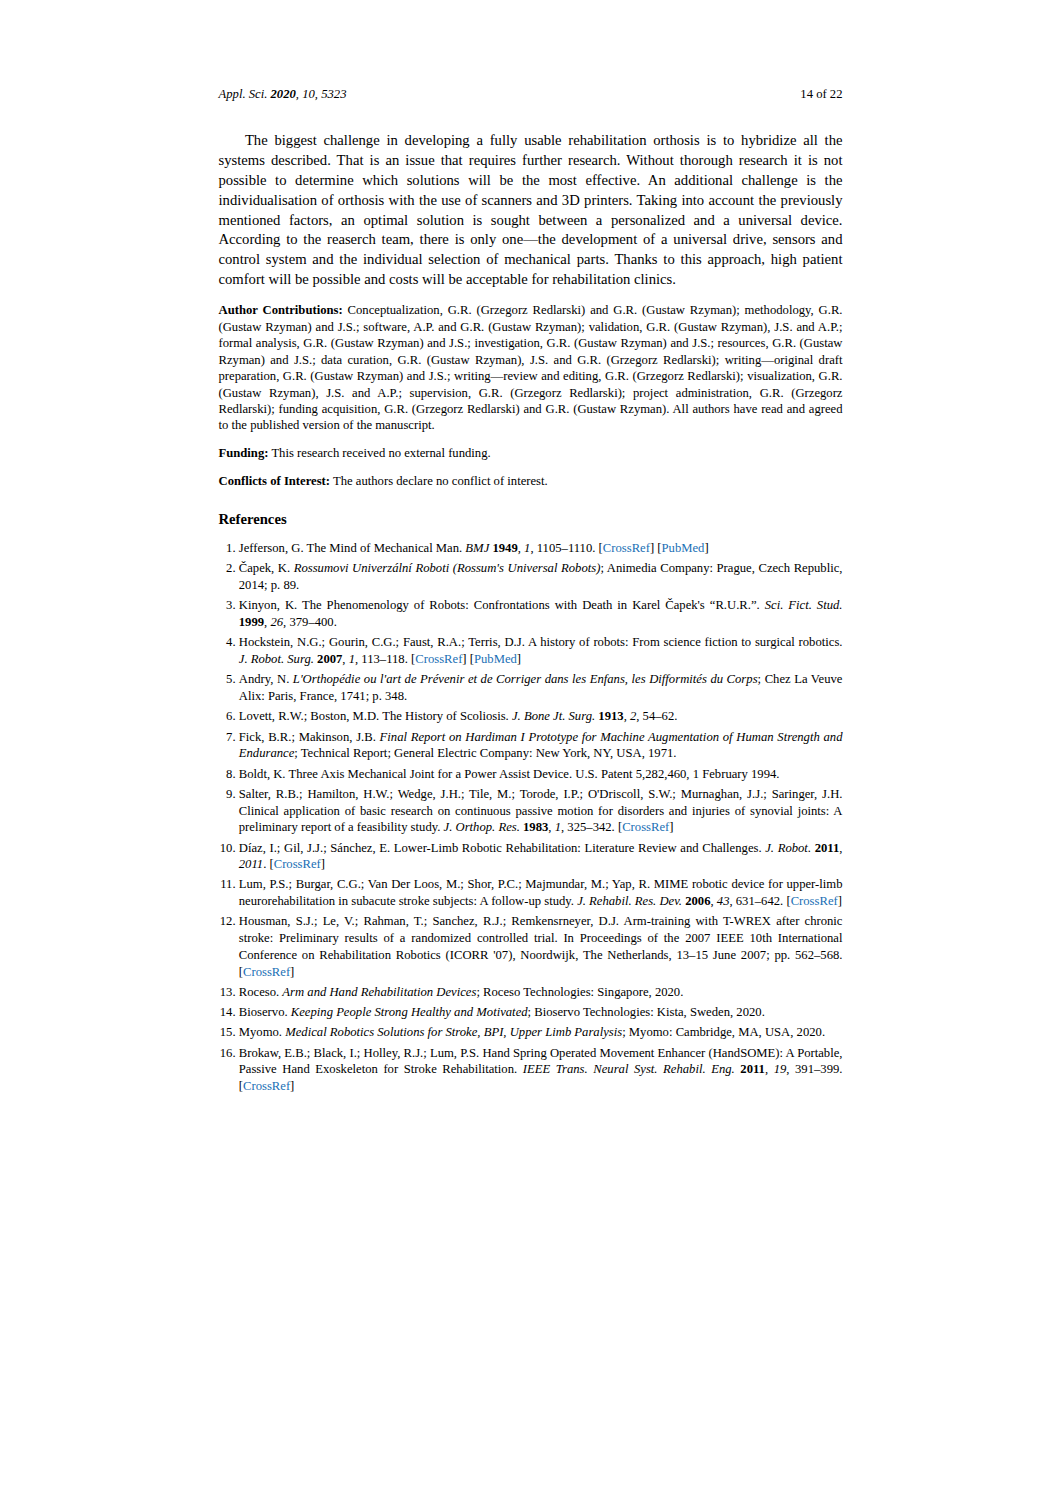Appl. Sci. 2020, 10, 5323
14 of 22
The biggest challenge in developing a fully usable rehabilitation orthosis is to hybridize all the systems described. That is an issue that requires further research. Without thorough research it is not possible to determine which solutions will be the most effective. An additional challenge is the individualisation of orthosis with the use of scanners and 3D printers. Taking into account the previously mentioned factors, an optimal solution is sought between a personalized and a universal device. According to the reaserch team, there is only one—the development of a universal drive, sensors and control system and the individual selection of mechanical parts. Thanks to this approach, high patient comfort will be possible and costs will be acceptable for rehabilitation clinics.
Author Contributions: Conceptualization, G.R. (Grzegorz Redlarski) and G.R. (Gustaw Rzyman); methodology, G.R. (Gustaw Rzyman) and J.S.; software, A.P. and G.R. (Gustaw Rzyman); validation, G.R. (Gustaw Rzyman), J.S. and A.P.; formal analysis, G.R. (Gustaw Rzyman) and J.S.; investigation, G.R. (Gustaw Rzyman) and J.S.; resources, G.R. (Gustaw Rzyman) and J.S.; data curation, G.R. (Gustaw Rzyman), J.S. and G.R. (Grzegorz Redlarski); writing—original draft preparation, G.R. (Gustaw Rzyman) and J.S.; writing—review and editing, G.R. (Grzegorz Redlarski); visualization, G.R. (Gustaw Rzyman), J.S. and A.P.; supervision, G.R. (Grzegorz Redlarski); project administration, G.R. (Grzegorz Redlarski); funding acquisition, G.R. (Grzegorz Redlarski) and G.R. (Gustaw Rzyman). All authors have read and agreed to the published version of the manuscript.
Funding: This research received no external funding.
Conflicts of Interest: The authors declare no conflict of interest.
References
Jefferson, G. The Mind of Mechanical Man. BMJ 1949, 1, 1105–1110. [CrossRef] [PubMed]
Čapek, K. Rossumovi Univerzální Roboti (Rossum's Universal Robots); Animedia Company: Prague, Czech Republic, 2014; p. 89.
Kinyon, K. The Phenomenology of Robots: Confrontations with Death in Karel Čapek's “R.U.R.”. Sci. Fict. Stud. 1999, 26, 379–400.
Hockstein, N.G.; Gourin, C.G.; Faust, R.A.; Terris, D.J. A history of robots: From science fiction to surgical robotics. J. Robot. Surg. 2007, 1, 113–118. [CrossRef] [PubMed]
Andry, N. L'Orthopédie ou l'art de Prévenir et de Corriger dans les Enfans, les Difformités du Corps; Chez La Veuve Alix: Paris, France, 1741; p. 348.
Lovett, R.W.; Boston, M.D. The History of Scoliosis. J. Bone Jt. Surg. 1913, 2, 54–62.
Fick, B.R.; Makinson, J.B. Final Report on Hardiman I Prototype for Machine Augmentation of Human Strength and Endurance; Technical Report; General Electric Company: New York, NY, USA, 1971.
Boldt, K. Three Axis Mechanical Joint for a Power Assist Device. U.S. Patent 5,282,460, 1 February 1994.
Salter, R.B.; Hamilton, H.W.; Wedge, J.H.; Tile, M.; Torode, I.P.; O'Driscoll, S.W.; Murnaghan, J.J.; Saringer, J.H. Clinical application of basic research on continuous passive motion for disorders and injuries of synovial joints: A preliminary report of a feasibility study. J. Orthop. Res. 1983, 1, 325–342. [CrossRef]
Díaz, I.; Gil, J.J.; Sánchez, E. Lower-Limb Robotic Rehabilitation: Literature Review and Challenges. J. Robot. 2011, 2011. [CrossRef]
Lum, P.S.; Burgar, C.G.; Van Der Loos, M.; Shor, P.C.; Majmundar, M.; Yap, R. MIME robotic device for upper-limb neurorehabilitation in subacute stroke subjects: A follow-up study. J. Rehabil. Res. Dev. 2006, 43, 631–642. [CrossRef]
Housman, S.J.; Le, V.; Rahman, T.; Sanchez, R.J.; Remkensrneyer, D.J. Arm-training with T-WREX after chronic stroke: Preliminary results of a randomized controlled trial. In Proceedings of the 2007 IEEE 10th International Conference on Rehabilitation Robotics (ICORR '07), Noordwijk, The Netherlands, 13–15 June 2007; pp. 562–568. [CrossRef]
Roceso. Arm and Hand Rehabilitation Devices; Roceso Technologies: Singapore, 2020.
Bioservo. Keeping People Strong Healthy and Motivated; Bioservo Technologies: Kista, Sweden, 2020.
Myomo. Medical Robotics Solutions for Stroke, BPI, Upper Limb Paralysis; Myomo: Cambridge, MA, USA, 2020.
Brokaw, E.B.; Black, I.; Holley, R.J.; Lum, P.S. Hand Spring Operated Movement Enhancer (HandSOME): A Portable, Passive Hand Exoskeleton for Stroke Rehabilitation. IEEE Trans. Neural Syst. Rehabil. Eng. 2011, 19, 391–399. [CrossRef]